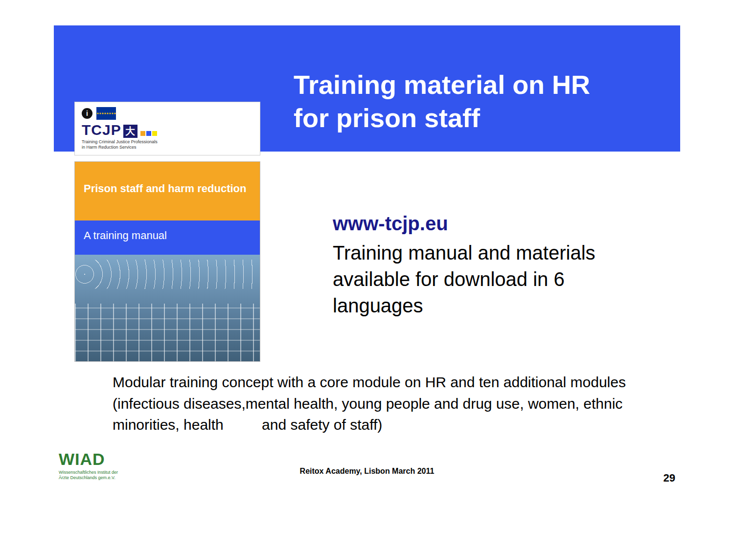Training material on HR
for prison staff
i
TCJP大
Training Criminal Justice Professionals
in Harm Reduction Services
Prison staff and harm reduction
A training manual
www-tcjp.eu Training manual and materials available for download in 6 languages
Modular training concept with a core module on HR and ten additional modules (infectious diseases,mental health, young people and drug use, women, ethnic minorities, health and safety of staff)
WIAD
Wissenschaftliches Institut der
Ärzte Deutschlands gem.e.V.
Reitox Academy, Lisbon March 2011
29